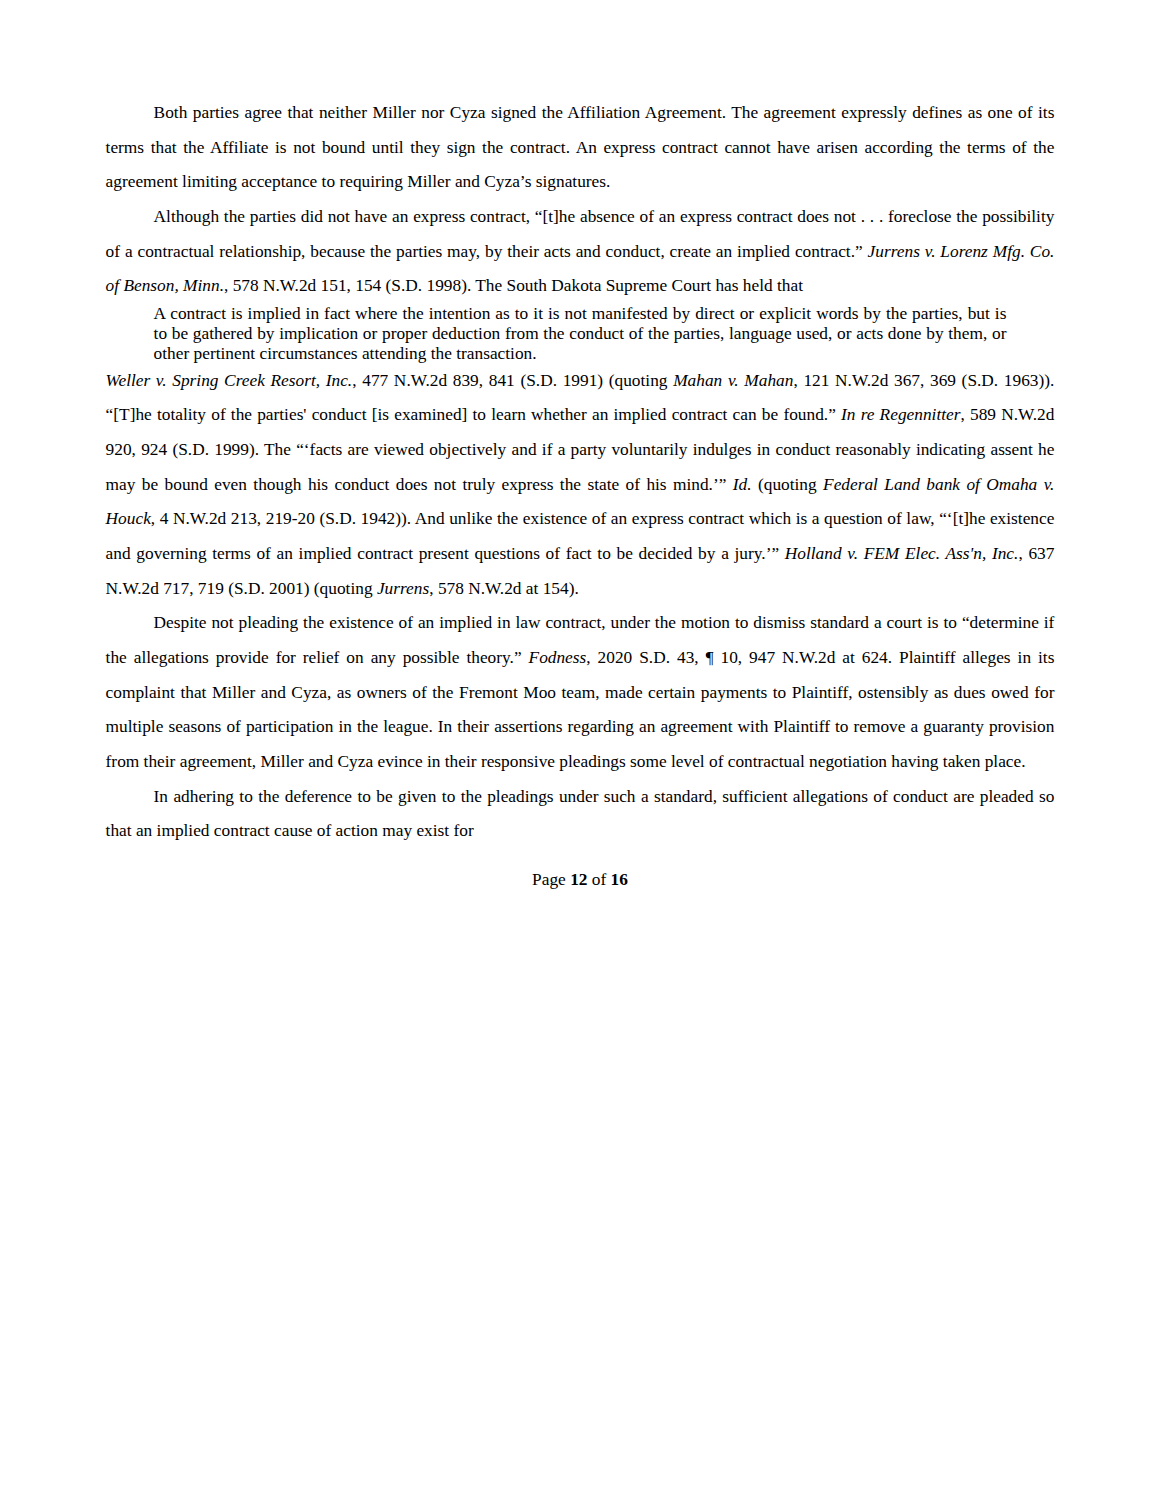Both parties agree that neither Miller nor Cyza signed the Affiliation Agreement. The agreement expressly defines as one of its terms that the Affiliate is not bound until they sign the contract. An express contract cannot have arisen according the terms of the agreement limiting acceptance to requiring Miller and Cyza’s signatures.
Although the parties did not have an express contract, “[t]he absence of an express contract does not . . . foreclose the possibility of a contractual relationship, because the parties may, by their acts and conduct, create an implied contract.” Jurrens v. Lorenz Mfg. Co. of Benson, Minn., 578 N.W.2d 151, 154 (S.D. 1998). The South Dakota Supreme Court has held that
A contract is implied in fact where the intention as to it is not manifested by direct or explicit words by the parties, but is to be gathered by implication or proper deduction from the conduct of the parties, language used, or acts done by them, or other pertinent circumstances attending the transaction.
Weller v. Spring Creek Resort, Inc., 477 N.W.2d 839, 841 (S.D. 1991) (quoting Mahan v. Mahan, 121 N.W.2d 367, 369 (S.D. 1963)). “[T]he totality of the parties' conduct [is examined] to learn whether an implied contract can be found.” In re Regennitter, 589 N.W.2d 920, 924 (S.D. 1999). The “‘facts are viewed objectively and if a party voluntarily indulges in conduct reasonably indicating assent he may be bound even though his conduct does not truly express the state of his mind.’” Id. (quoting Federal Land bank of Omaha v. Houck, 4 N.W.2d 213, 219-20 (S.D. 1942)). And unlike the existence of an express contract which is a question of law, “‘[t]he existence and governing terms of an implied contract present questions of fact to be decided by a jury.’” Holland v. FEM Elec. Ass'n, Inc., 637 N.W.2d 717, 719 (S.D. 2001) (quoting Jurrens, 578 N.W.2d at 154).
Despite not pleading the existence of an implied in law contract, under the motion to dismiss standard a court is to “determine if the allegations provide for relief on any possible theory.” Fodness, 2020 S.D. 43, ¶ 10, 947 N.W.2d at 624. Plaintiff alleges in its complaint that Miller and Cyza, as owners of the Fremont Moo team, made certain payments to Plaintiff, ostensibly as dues owed for multiple seasons of participation in the league. In their assertions regarding an agreement with Plaintiff to remove a guaranty provision from their agreement, Miller and Cyza evince in their responsive pleadings some level of contractual negotiation having taken place.
In adhering to the deference to be given to the pleadings under such a standard, sufficient allegations of conduct are pleaded so that an implied contract cause of action may exist for
Page 12 of 16